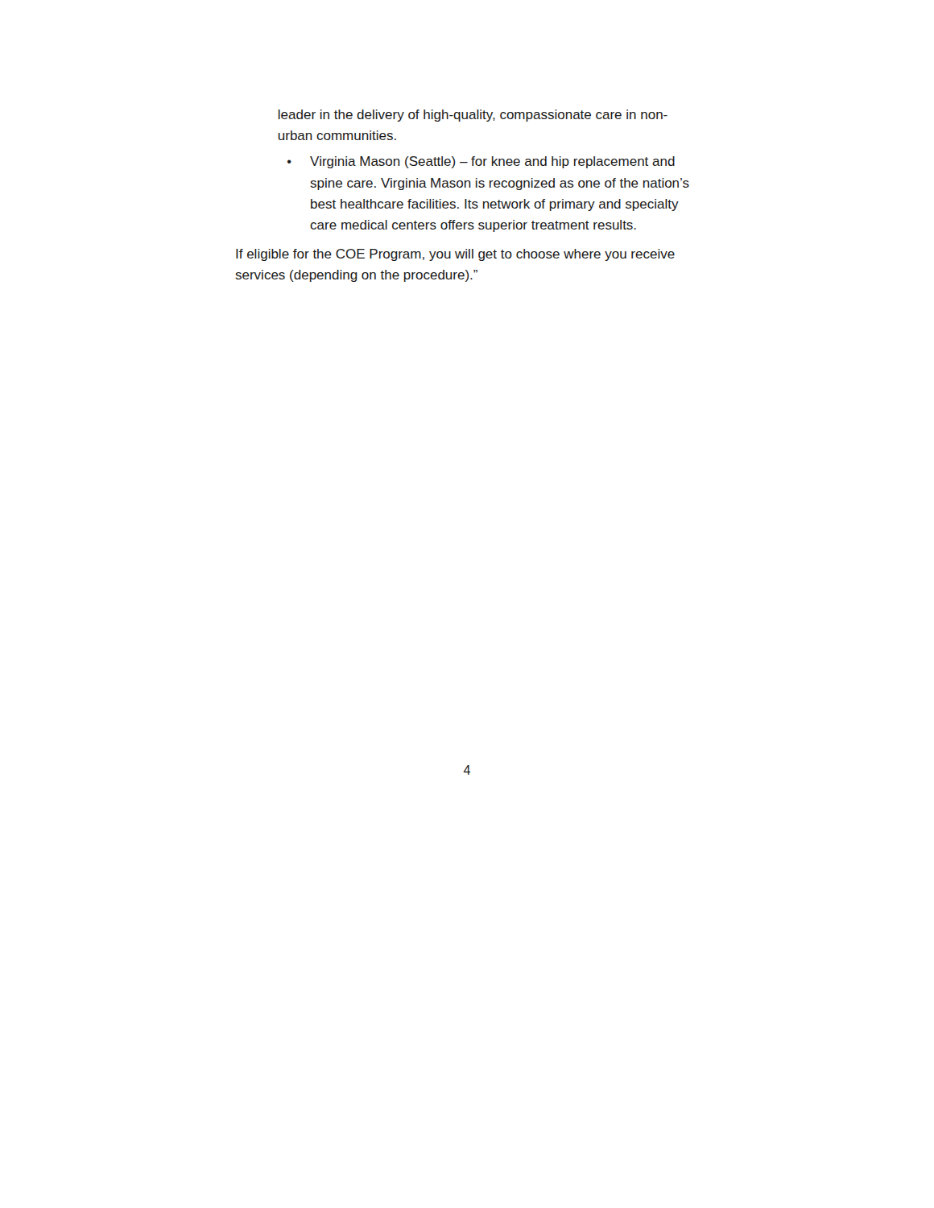leader in the delivery of high-quality, compassionate care in non-urban communities.
Virginia Mason (Seattle) – for knee and hip replacement and spine care. Virginia Mason is recognized as one of the nation’s best healthcare facilities. Its network of primary and specialty care medical centers offers superior treatment results.
If eligible for the COE Program, you will get to choose where you receive services (depending on the procedure).”
4